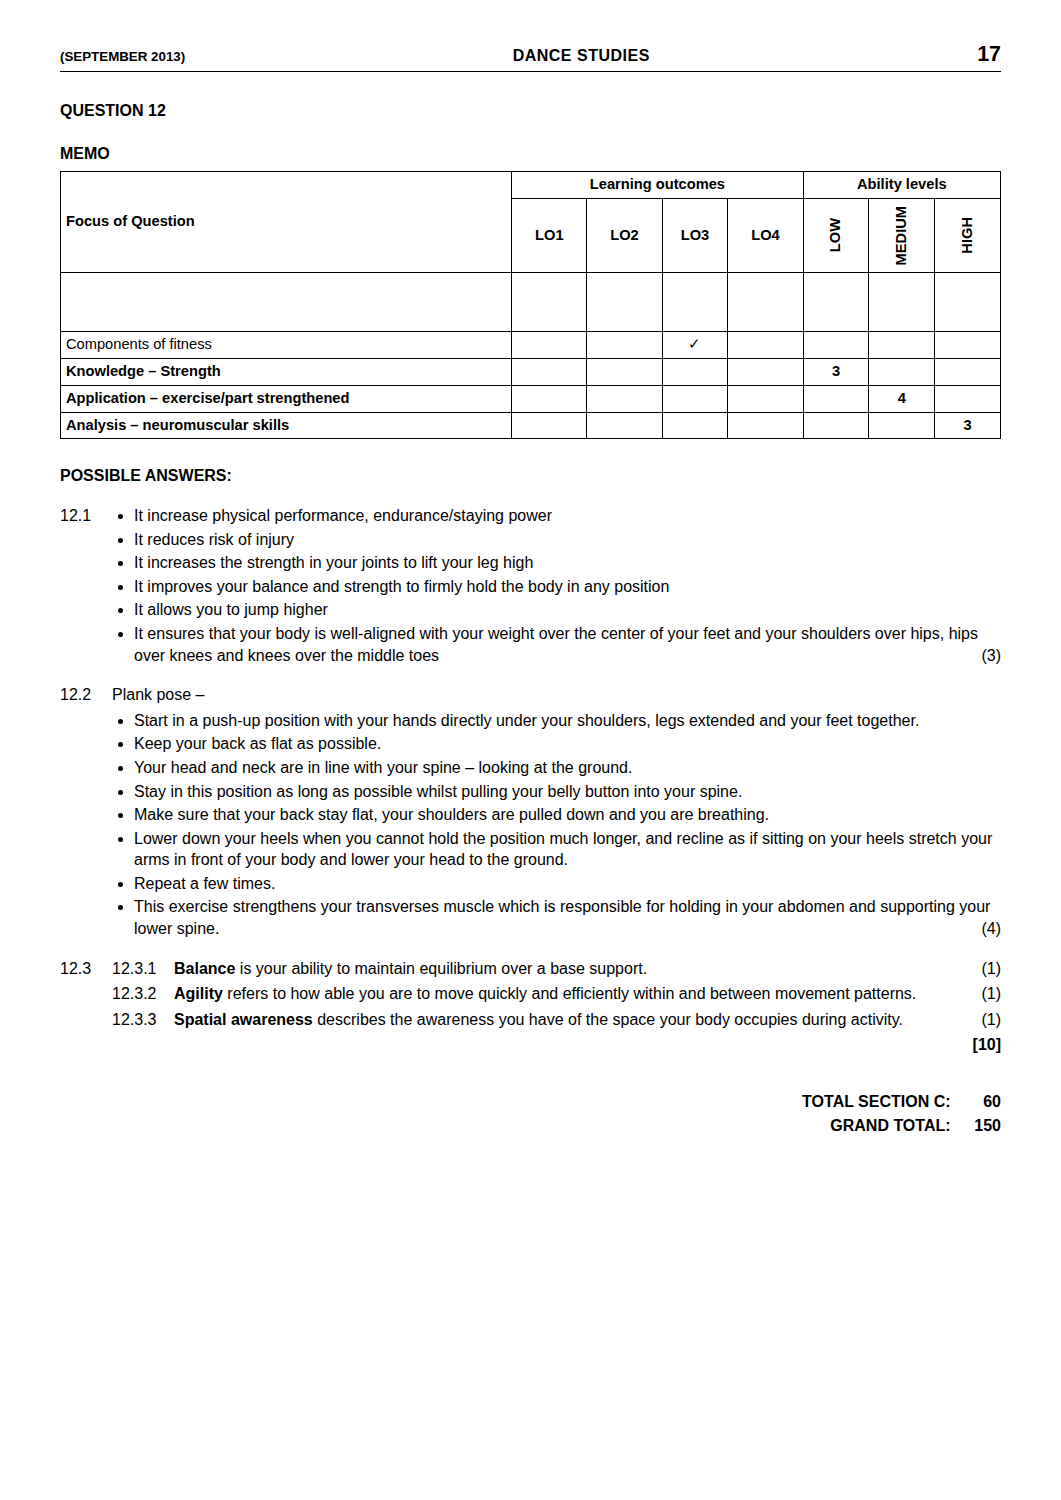(SEPTEMBER 2013)
DANCE STUDIES
17
QUESTION 12
MEMO
| Focus of Question | Learning outcomes | Ability levels |
| --- | --- | --- |
| LO1 | LO2 | LO3 | LO4 | LOW | MEDIUM | HIGH |
| Components of fitness | | | ✓ | | | | |
| Knowledge – Strength | | | | | 3 | | |
| Application – exercise/part strengthened | | | | | | 4 | |
| Analysis – neuromuscular skills | | | | | | | 3 |
POSSIBLE ANSWERS:
12.1
It increase physical performance, endurance/staying power
It reduces risk of injury
It increases the strength in your joints to lift your leg high
It improves your balance and strength to firmly hold the body in any position
It allows you to jump higher
It ensures that your body is well-aligned with your weight over the center of your feet and your shoulders over hips, hips over knees and knees over the middle toes (3)
12.2
Plank pose –
Start in a push-up position with your hands directly under your shoulders, legs extended and your feet together.
Keep your back as flat as possible.
Your head and neck are in line with your spine – looking at the ground.
Stay in this position as long as possible whilst pulling your belly button into your spine.
Make sure that your back stay flat, your shoulders are pulled down and you are breathing.
Lower down your heels when you cannot hold the position much longer, and recline as if sitting on your heels stretch your arms in front of your body and lower your head to the ground.
Repeat a few times.
This exercise strengthens your transverses muscle which is responsible for holding in your abdomen and supporting your lower spine. (4)
12.3
12.3.1
Balance is your ability to maintain equilibrium over a base support. (1)
12.3.2
Agility refers to how able you are to move quickly and efficiently within and between movement patterns. (1)
12.3.3
Spatial awareness describes the awareness you have of the space your body occupies during activity. (1)
[10]
TOTAL SECTION C: 60
GRAND TOTAL: 150